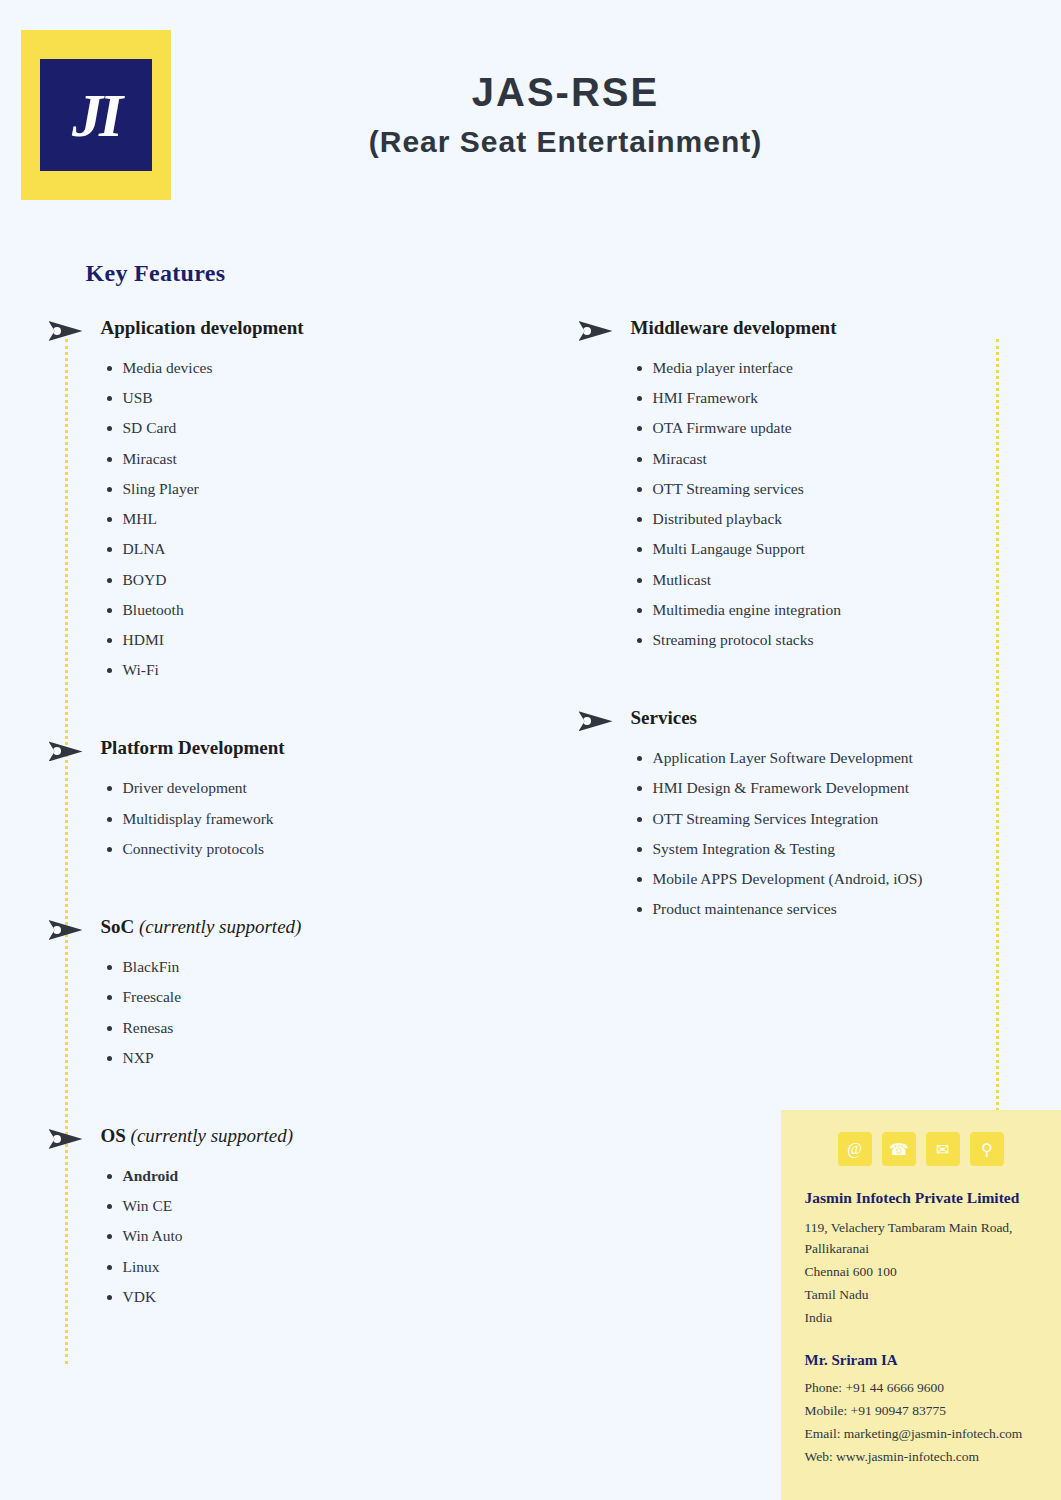JI
JAS-RSE
(Rear Seat Entertainment)
Key Features
Application development
Media devices
USB
SD Card
Miracast
Sling Player
MHL
DLNA
BOYD
Bluetooth
HDMI
Wi-Fi
Platform Development
Driver development
Multidisplay framework
Connectivity protocols
SoC (currently supported)
BlackFin
Freescale
Renesas
NXP
OS (currently supported)
Android
Win CE
Win Auto
Linux
VDK
Middleware development
Media player interface
HMI Framework
OTA Firmware update
Miracast
OTT Streaming services
Distributed playback
Multi Langauge Support
Mutlicast
Multimedia engine integration
Streaming protocol stacks
Services
Application Layer Software Development
HMI Design & Framework Development
OTT Streaming Services Integration
System Integration & Testing
Mobile APPS Development (Android, iOS)
Product maintenance services
@ ☎ ✉ ⚲
Jasmin Infotech Private Limited
119, Velachery Tambaram Main Road, Pallikaranai
Chennai 600 100
Tamil Nadu
India
Mr. Sriram IA
Phone: +91 44 6666 9600
Mobile: +91 90947 83775
Email: marketing@jasmin-infotech.com
Web: www.jasmin-infotech.com